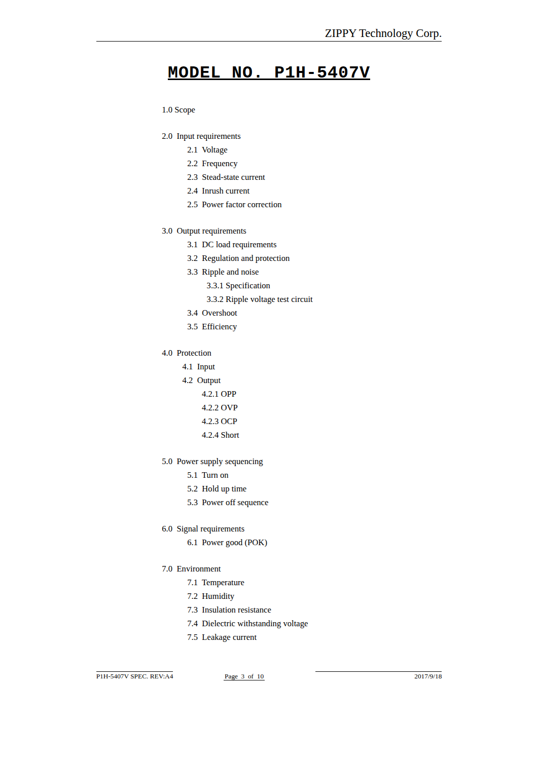ZIPPY Technology Corp.
MODEL NO. P1H-5407V
1.0 Scope
2.0 Input requirements
2.1 Voltage
2.2 Frequency
2.3 Stead-state current
2.4 Inrush current
2.5 Power factor correction
3.0 Output requirements
3.1 DC load requirements
3.2 Regulation and protection
3.3 Ripple and noise
3.3.1 Specification
3.3.2 Ripple voltage test circuit
3.4 Overshoot
3.5 Efficiency
4.0 Protection
4.1 Input
4.2 Output
4.2.1 OPP
4.2.2 OVP
4.2.3 OCP
4.2.4 Short
5.0 Power supply sequencing
5.1 Turn on
5.2 Hold up time
5.3 Power off sequence
6.0 Signal requirements
6.1 Power good (POK)
7.0 Environment
7.1 Temperature
7.2 Humidity
7.3 Insulation resistance
7.4 Dielectric withstanding voltage
7.5 Leakage current
P1H-5407V SPEC. REV:A4
Page 3 of 10
2017/9/18